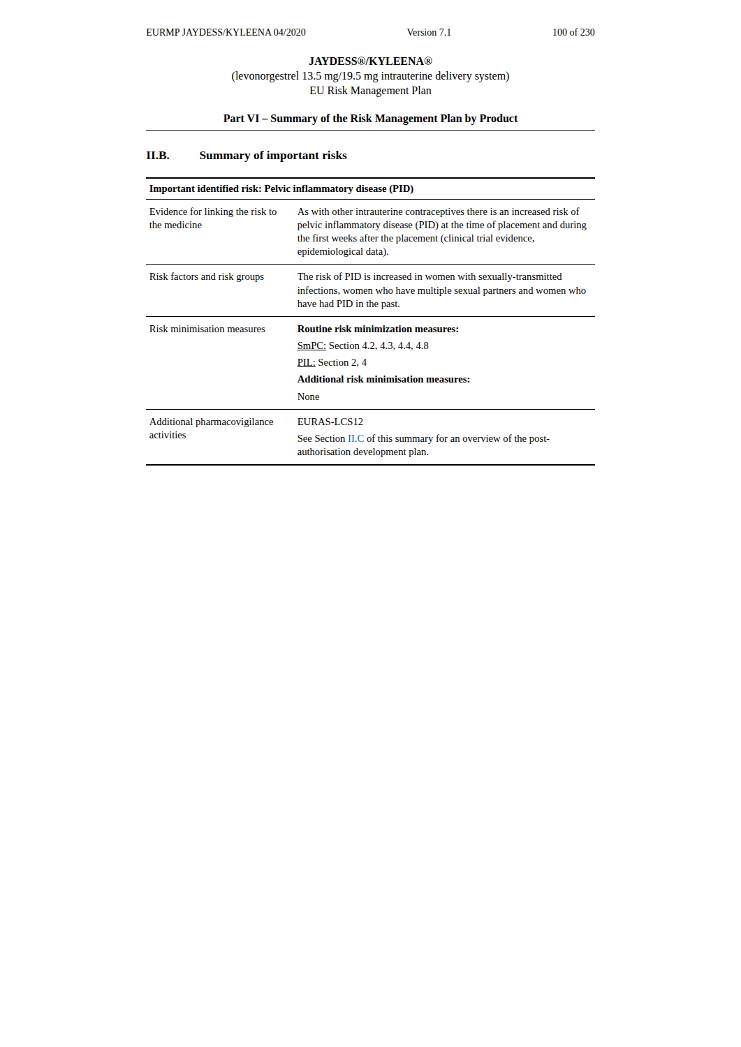EURMP JAYDESS/KYLEENA 04/2020 Version 7.1 100 of 230
JAYDESS®/KYLEENA®
(levonorgestrel 13.5 mg/19.5 mg intrauterine delivery system)
EU Risk Management Plan
Part VI – Summary of the Risk Management Plan by Product
II.B. Summary of important risks
Important identified risk: Pelvic inflammatory disease (PID)
| Evidence for linking the risk to the medicine | As with other intrauterine contraceptives there is an increased risk of pelvic inflammatory disease (PID) at the time of placement and during the first weeks after the placement (clinical trial evidence, epidemiological data). |
| Risk factors and risk groups | The risk of PID is increased in women with sexually-transmitted infections, women who have multiple sexual partners and women who have had PID in the past. |
| Risk minimisation measures | Routine risk minimization measures: SmPC: Section 4.2, 4.3, 4.4, 4.8 PIL: Section 2, 4 Additional risk minimisation measures: None |
| Additional pharmacovigilance activities | EURAS-LCS12 See Section II.C of this summary for an overview of the post-authorisation development plan. |